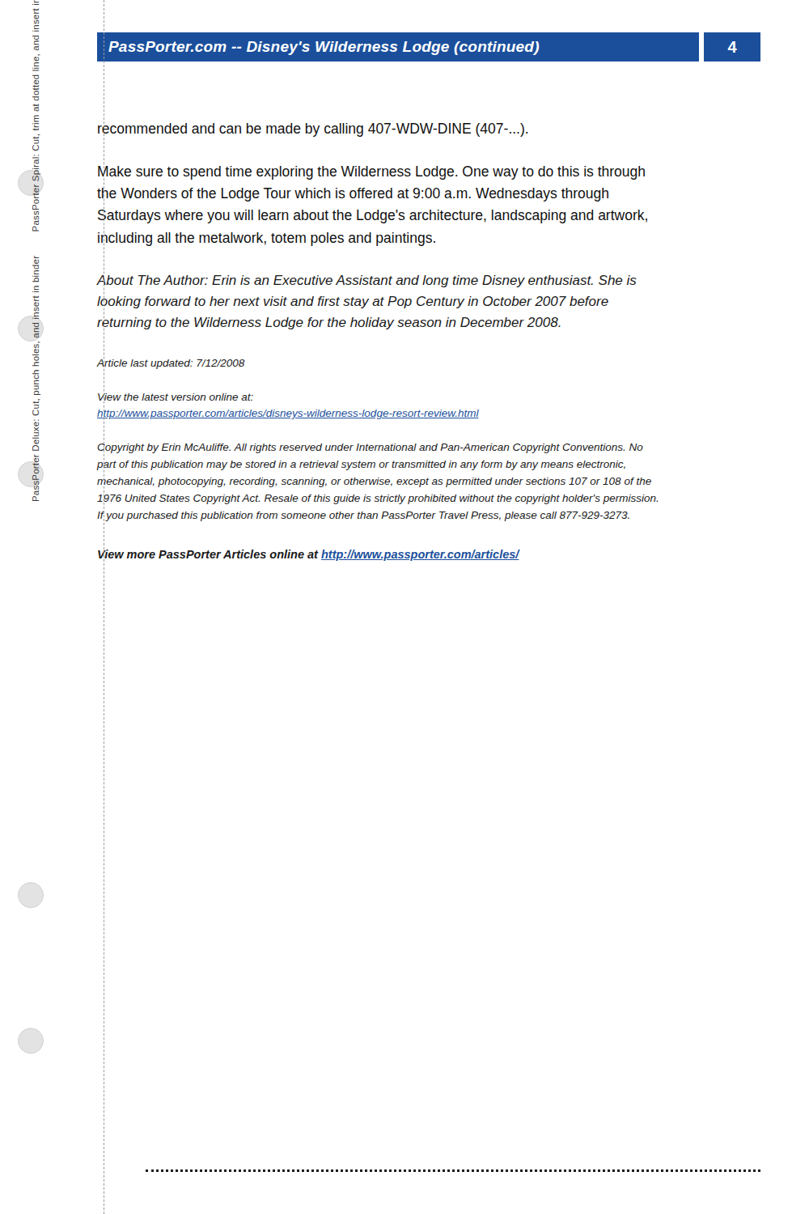PassPorter Deluxe: Cut, punch holes, and insert in binder PassPorter Spiral: Cut, trim at dotted line, and insert in PassPocket
PassPorter.com -- Disney's Wilderness Lodge (continued)
4
recommended and can be made by calling 407-WDW-DINE (407-...).
Make sure to spend time exploring the Wilderness Lodge. One way to do this is through the Wonders of the Lodge Tour which is offered at 9:00 a.m. Wednesdays through Saturdays where you will learn about the Lodge's architecture, landscaping and artwork, including all the metalwork, totem poles and paintings.
About The Author: Erin is an Executive Assistant and long time Disney enthusiast. She is looking forward to her next visit and first stay at Pop Century in October 2007 before returning to the Wilderness Lodge for the holiday season in December 2008.
Article last updated: 7/12/2008
View the latest version online at:
http://www.passporter.com/articles/disneys-wilderness-lodge-resort-review.html
Copyright by Erin McAuliffe. All rights reserved under International and Pan-American Copyright Conventions. No part of this publication may be stored in a retrieval system or transmitted in any form by any means electronic, mechanical, photocopying, recording, scanning, or otherwise, except as permitted under sections 107 or 108 of the 1976 United States Copyright Act. Resale of this guide is strictly prohibited without the copyright holder's permission. If you purchased this publication from someone other than PassPorter Travel Press, please call 877-929-3273.
View more PassPorter Articles online at http://www.passporter.com/articles/